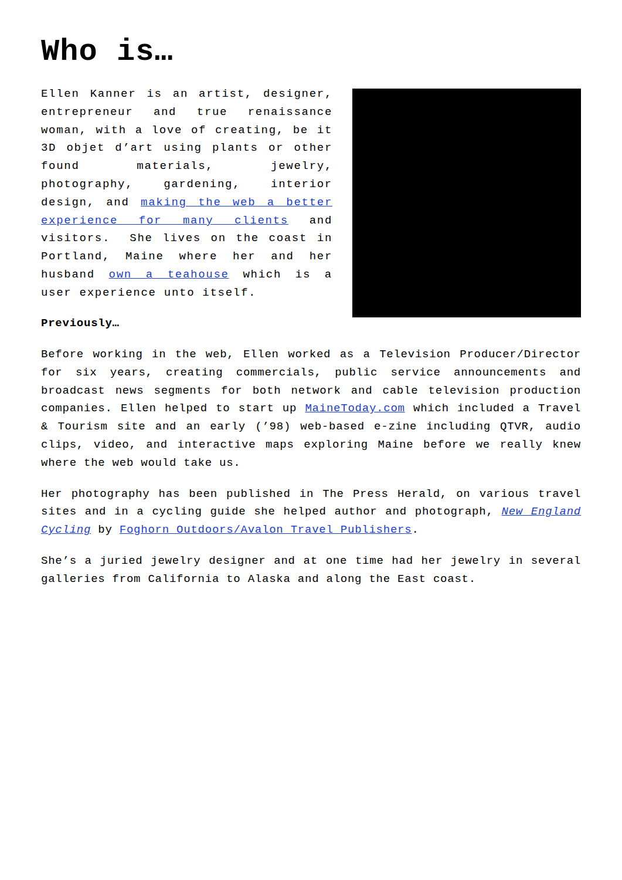Who is…
Ellen Kanner is an artist, designer, entrepreneur and true renaissance woman, with a love of creating, be it 3D objet d’art using plants or other found materials, jewelry, photography, gardening, interior design, and making the web a better experience for many clients and visitors. She lives on the coast in Portland, Maine where her and her husband own a teahouse which is a user experience unto itself.
Previously…
Before working in the web, Ellen worked as a Television Producer/Director for six years, creating commercials, public service announcements and broadcast news segments for both network and cable television production companies. Ellen helped to start up MaineToday.com which included a Travel & Tourism site and an early (’98) web-based e-zine including QTVR, audio clips, video, and interactive maps exploring Maine before we really knew where the web would take us.
Her photography has been published in The Press Herald, on various travel sites and in a cycling guide she helped author and photograph, New England Cycling by Foghorn Outdoors/Avalon Travel Publishers.
She’s a juried jewelry designer and at one time had her jewelry in several galleries from California to Alaska and along the East coast.